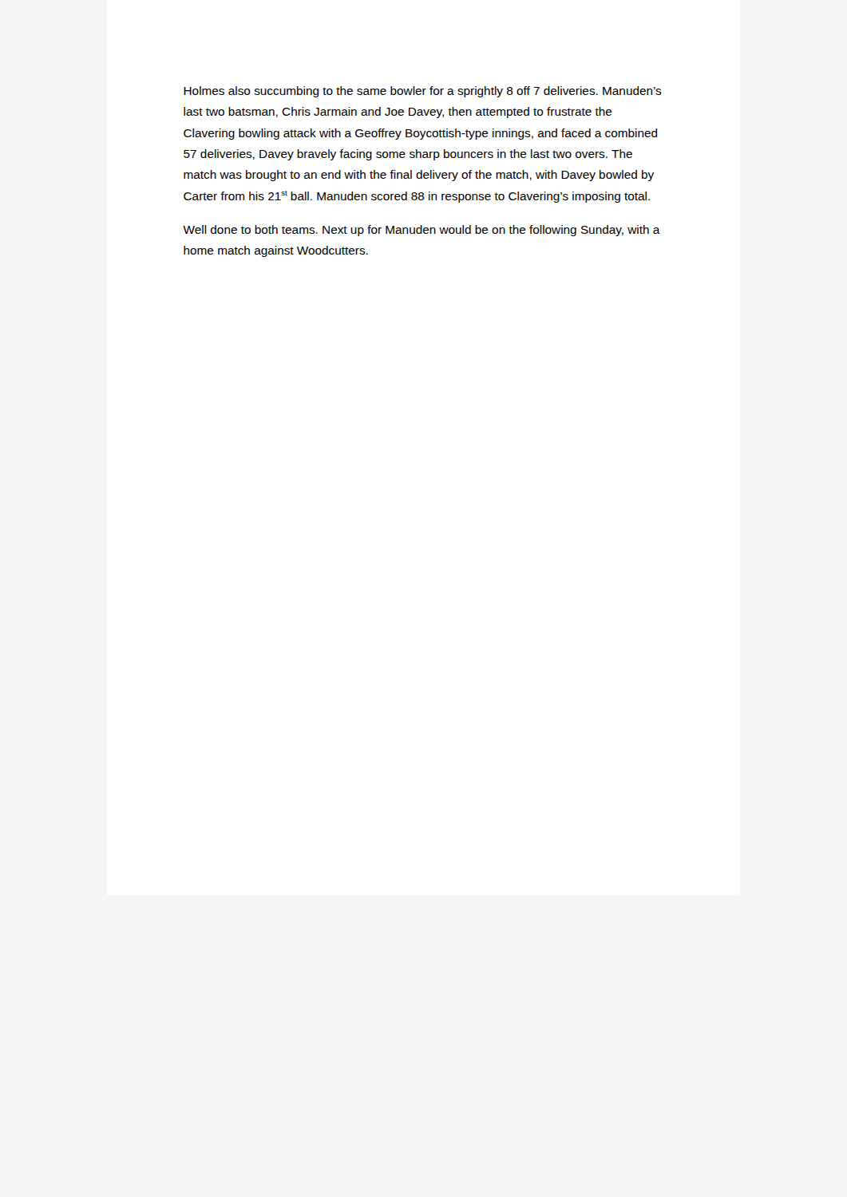Holmes also succumbing to the same bowler for a sprightly 8 off 7 deliveries. Manuden’s last two batsman, Chris Jarmain and Joe Davey, then attempted to frustrate the Clavering bowling attack with a Geoffrey Boycottish-type innings, and faced a combined 57 deliveries, Davey bravely facing some sharp bouncers in the last two overs. The match was brought to an end with the final delivery of the match, with Davey bowled by Carter from his 21st ball. Manuden scored 88 in response to Clavering’s imposing total.
Well done to both teams. Next up for Manuden would be on the following Sunday, with a home match against Woodcutters.